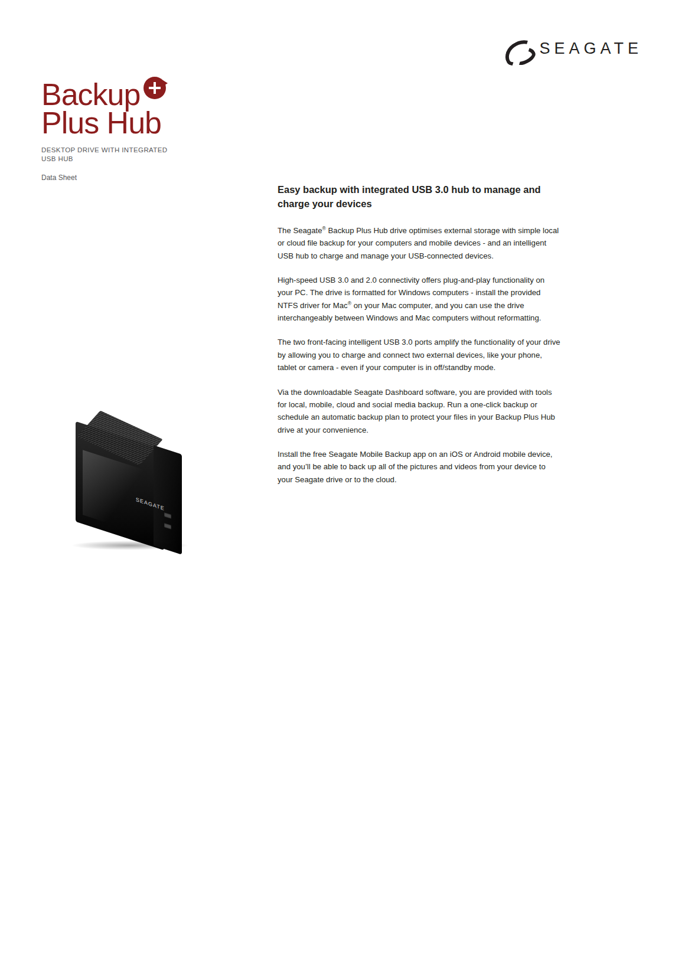SEAGATE
Backup Plus Hub
Desktop drive with integrated
USB hub
Data Sheet
SEAGATE
Easy backup with integrated USB 3.0 hub to manage and charge your devices
The Seagate® Backup Plus Hub drive optimises external storage with simple local or cloud file backup for your computers and mobile devices - and an intelligent USB hub to charge and manage your USB-connected devices.
High-speed USB 3.0 and 2.0 connectivity offers plug-and-play functionality on your PC. The drive is formatted for Windows computers - install the provided NTFS driver for Mac® on your Mac computer, and you can use the drive interchangeably between Windows and Mac computers without reformatting.
The two front-facing intelligent USB 3.0 ports amplify the functionality of your drive by allowing you to charge and connect two external devices, like your phone, tablet or camera - even if your computer is in off/standby mode.
Via the downloadable Seagate Dashboard software, you are provided with tools for local, mobile, cloud and social media backup. Run a one-click backup or schedule an automatic backup plan to protect your files in your Backup Plus Hub drive at your convenience.
Install the free Seagate Mobile Backup app on an iOS or Android mobile device, and you’ll be able to back up all of the pictures and videos from your device to your Seagate drive or to the cloud.